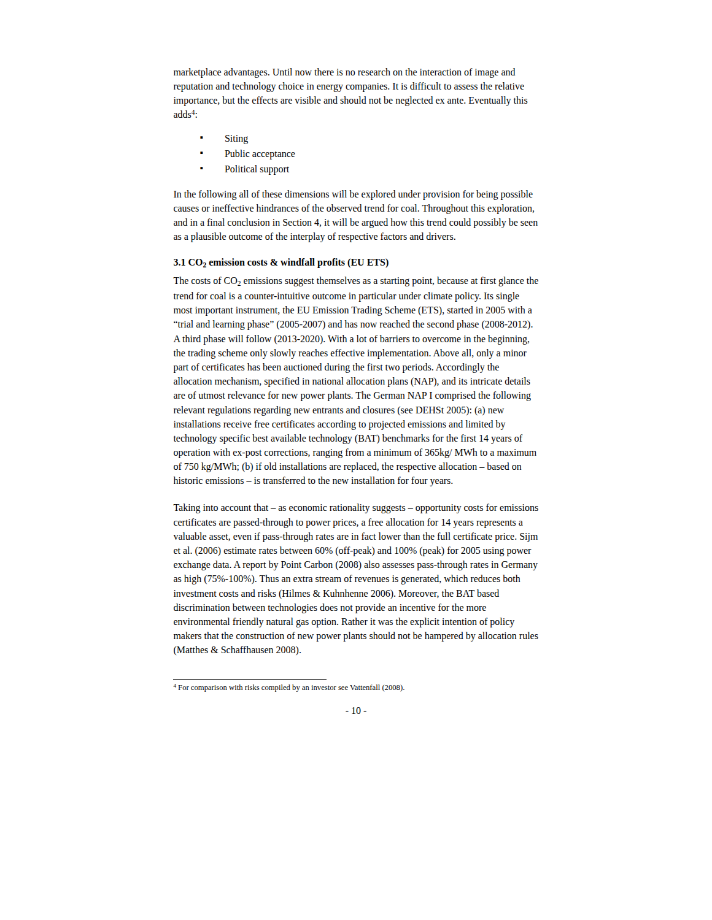marketplace advantages. Until now there is no research on the interaction of image and reputation and technology choice in energy companies. It is difficult to assess the relative importance, but the effects are visible and should not be neglected ex ante. Eventually this adds4:
Siting
Public acceptance
Political support
In the following all of these dimensions will be explored under provision for being possible causes or ineffective hindrances of the observed trend for coal. Throughout this exploration, and in a final conclusion in Section 4, it will be argued how this trend could possibly be seen as a plausible outcome of the interplay of respective factors and drivers.
3.1 CO2 emission costs & windfall profits (EU ETS)
The costs of CO2 emissions suggest themselves as a starting point, because at first glance the trend for coal is a counter-intuitive outcome in particular under climate policy. Its single most important instrument, the EU Emission Trading Scheme (ETS), started in 2005 with a “trial and learning phase” (2005-2007) and has now reached the second phase (2008-2012). A third phase will follow (2013-2020). With a lot of barriers to overcome in the beginning, the trading scheme only slowly reaches effective implementation. Above all, only a minor part of certificates has been auctioned during the first two periods. Accordingly the allocation mechanism, specified in national allocation plans (NAP), and its intricate details are of utmost relevance for new power plants. The German NAP I comprised the following relevant regulations regarding new entrants and closures (see DEHSt 2005): (a) new installations receive free certificates according to projected emissions and limited by technology specific best available technology (BAT) benchmarks for the first 14 years of operation with ex-post corrections, ranging from a minimum of 365kg/ MWh to a maximum of 750 kg/MWh; (b) if old installations are replaced, the respective allocation – based on historic emissions – is transferred to the new installation for four years.
Taking into account that – as economic rationality suggests – opportunity costs for emissions certificates are passed-through to power prices, a free allocation for 14 years represents a valuable asset, even if pass-through rates are in fact lower than the full certificate price. Sijm et al. (2006) estimate rates between 60% (off-peak) and 100% (peak) for 2005 using power exchange data. A report by Point Carbon (2008) also assesses pass-through rates in Germany as high (75%-100%). Thus an extra stream of revenues is generated, which reduces both investment costs and risks (Hilmes & Kuhnhenne 2006). Moreover, the BAT based discrimination between technologies does not provide an incentive for the more environmental friendly natural gas option. Rather it was the explicit intention of policy makers that the construction of new power plants should not be hampered by allocation rules (Matthes & Schaffhausen 2008).
4 For comparison with risks compiled by an investor see Vattenfall (2008).
- 10 -